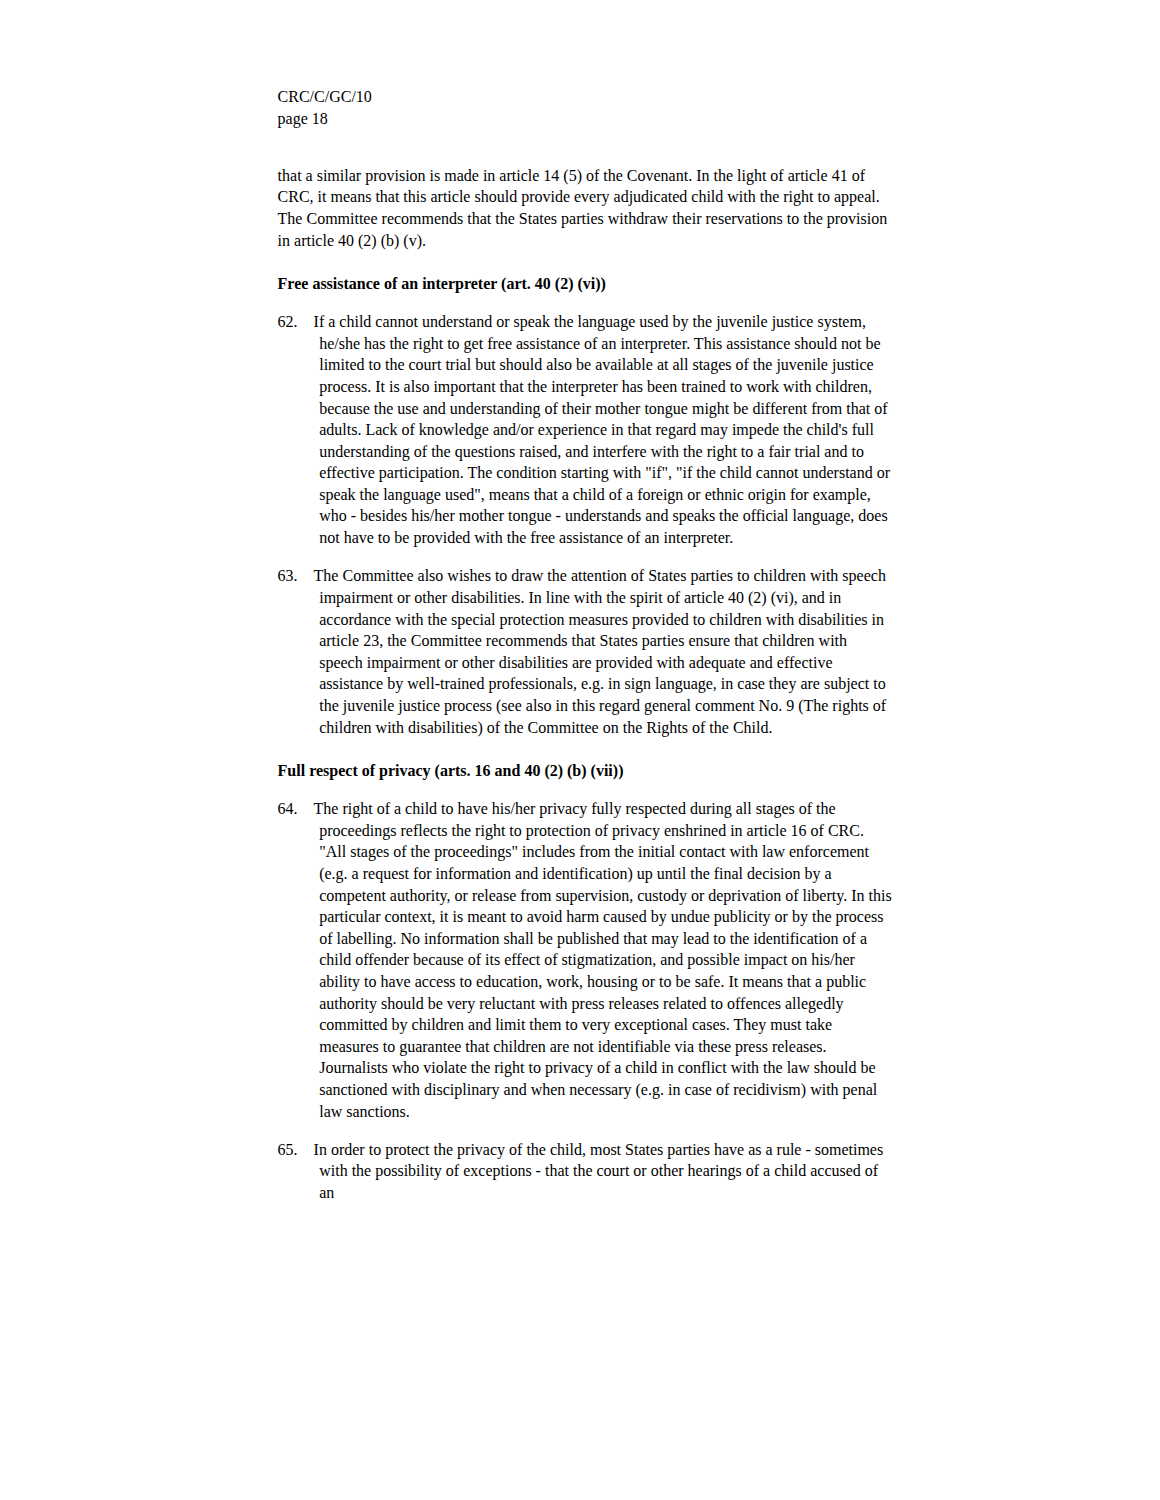CRC/C/GC/10
page 18
that a similar provision is made in article 14 (5) of the Covenant. In the light of article 41 of CRC, it means that this article should provide every adjudicated child with the right to appeal. The Committee recommends that the States parties withdraw their reservations to the provision in article 40 (2) (b) (v).
Free assistance of an interpreter (art. 40 (2) (vi))
62. If a child cannot understand or speak the language used by the juvenile justice system, he/she has the right to get free assistance of an interpreter. This assistance should not be limited to the court trial but should also be available at all stages of the juvenile justice process. It is also important that the interpreter has been trained to work with children, because the use and understanding of their mother tongue might be different from that of adults. Lack of knowledge and/or experience in that regard may impede the child's full understanding of the questions raised, and interfere with the right to a fair trial and to effective participation. The condition starting with "if", "if the child cannot understand or speak the language used", means that a child of a foreign or ethnic origin for example, who - besides his/her mother tongue - understands and speaks the official language, does not have to be provided with the free assistance of an interpreter.
63. The Committee also wishes to draw the attention of States parties to children with speech impairment or other disabilities. In line with the spirit of article 40 (2) (vi), and in accordance with the special protection measures provided to children with disabilities in article 23, the Committee recommends that States parties ensure that children with speech impairment or other disabilities are provided with adequate and effective assistance by well-trained professionals, e.g. in sign language, in case they are subject to the juvenile justice process (see also in this regard general comment No. 9 (The rights of children with disabilities) of the Committee on the Rights of the Child.
Full respect of privacy (arts. 16 and 40 (2) (b) (vii))
64. The right of a child to have his/her privacy fully respected during all stages of the proceedings reflects the right to protection of privacy enshrined in article 16 of CRC. "All stages of the proceedings" includes from the initial contact with law enforcement (e.g. a request for information and identification) up until the final decision by a competent authority, or release from supervision, custody or deprivation of liberty. In this particular context, it is meant to avoid harm caused by undue publicity or by the process of labelling. No information shall be published that may lead to the identification of a child offender because of its effect of stigmatization, and possible impact on his/her ability to have access to education, work, housing or to be safe. It means that a public authority should be very reluctant with press releases related to offences allegedly committed by children and limit them to very exceptional cases. They must take measures to guarantee that children are not identifiable via these press releases. Journalists who violate the right to privacy of a child in conflict with the law should be sanctioned with disciplinary and when necessary (e.g. in case of recidivism) with penal law sanctions.
65. In order to protect the privacy of the child, most States parties have as a rule - sometimes with the possibility of exceptions - that the court or other hearings of a child accused of an